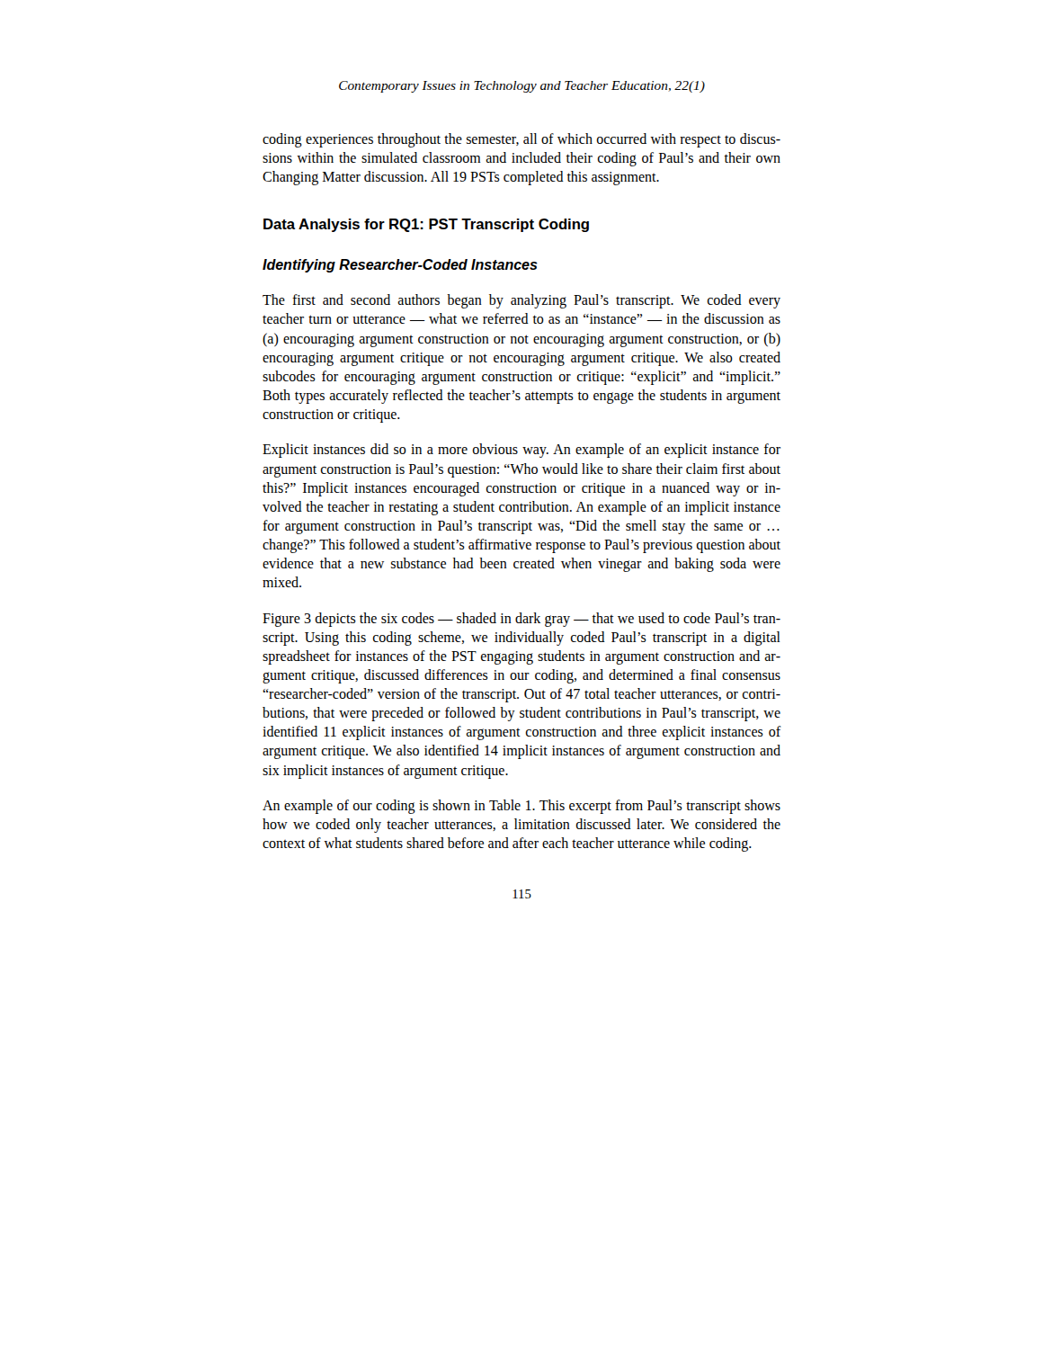Contemporary Issues in Technology and Teacher Education, 22(1)
coding experiences throughout the semester, all of which occurred with respect to discussions within the simulated classroom and included their coding of Paul’s and their own Changing Matter discussion. All 19 PSTs completed this assignment.
Data Analysis for RQ1: PST Transcript Coding
Identifying Researcher-Coded Instances
The first and second authors began by analyzing Paul’s transcript. We coded every teacher turn or utterance — what we referred to as an “instance” — in the discussion as (a) encouraging argument construction or not encouraging argument construction, or (b) encouraging argument critique or not encouraging argument critique. We also created subcodes for encouraging argument construction or critique: “explicit” and “implicit.” Both types accurately reflected the teacher’s attempts to engage the students in argument construction or critique.
Explicit instances did so in a more obvious way. An example of an explicit instance for argument construction is Paul’s question: “Who would like to share their claim first about this?” Implicit instances encouraged construction or critique in a nuanced way or involved the teacher in restating a student contribution. An example of an implicit instance for argument construction in Paul’s transcript was, “Did the smell stay the same or … change?” This followed a student’s affirmative response to Paul’s previous question about evidence that a new substance had been created when vinegar and baking soda were mixed.
Figure 3 depicts the six codes — shaded in dark gray — that we used to code Paul’s transcript. Using this coding scheme, we individually coded Paul’s transcript in a digital spreadsheet for instances of the PST engaging students in argument construction and argument critique, discussed differences in our coding, and determined a final consensus “researcher-coded” version of the transcript. Out of 47 total teacher utterances, or contributions, that were preceded or followed by student contributions in Paul’s transcript, we identified 11 explicit instances of argument construction and three explicit instances of argument critique. We also identified 14 implicit instances of argument construction and six implicit instances of argument critique.
An example of our coding is shown in Table 1. This excerpt from Paul’s transcript shows how we coded only teacher utterances, a limitation discussed later. We considered the context of what students shared before and after each teacher utterance while coding.
115